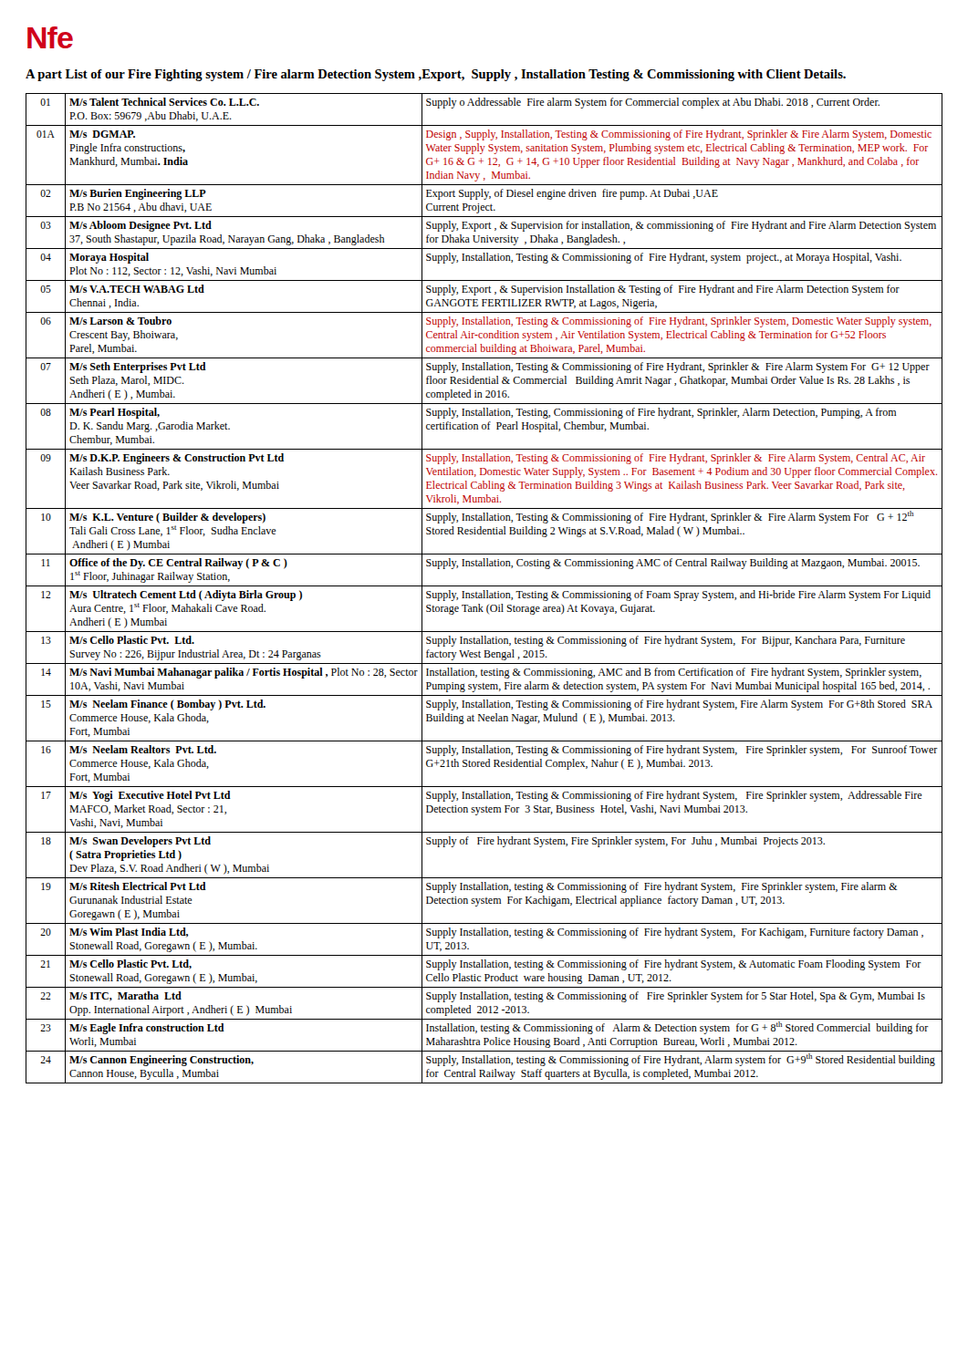Nfe
A part List of our Fire Fighting system / Fire alarm Detection System ,Export, Supply , Installation Testing & Commissioning with Client Details.
| 01 | M/s Talent Technical Services Co. L.L.C. P.O. Box: 59679 ,Abu Dhabi, U.A.E. | Supply o Addressable Fire alarm System for Commercial complex at Abu Dhabi. 2018 , Current Order. |
| 01A | M/s DGMAP. Pingle Infra constructions , Mankhurd, Mumbai . India | Design , Supply, Installation, Testing & Commissioning of Fire Hydrant, Sprinkler & Fire Alarm System, Domestic Water Supply System, sanitation System, Plumbing system etc, Electrical Cabling & Termination, MEP work. For G+ 16 & G + 12, G + 14, G +10 Upper floor Residential Building at Navy Nagar , Mankhurd, and Colaba , for Indian Navy , Mumbai. |
| 02 | M/s Burien Engineering LLP P.B No 21564 , Abu dhavi, UAE | Export Supply, of Diesel engine driven fire pump. At Dubai ,UAE Current Project. |
| 03 | M/s Abloom Designee Pvt. Ltd 37, South Shastapur, Upazila Road, Narayan Gang, Dhaka , Bangladesh | Supply, Export , & Supervision for installation, & commissioning of Fire Hydrant and Fire Alarm Detection System for Dhaka University , Dhaka , Bangladesh. , |
| 04 | Moraya Hospital Plot No : 112, Sector : 12, Vashi, Navi Mumbai | Supply, Installation, Testing & Commissioning of Fire Hydrant, system project., at Moraya Hospital, Vashi. |
| 05 | M/s V.A.TECH WABAG Ltd Chennai , India. | Supply, Export , & Supervision Installation & Testing of Fire Hydrant and Fire Alarm Detection System for GANGOTE FERTILIZER RWTP, at Lagos, Nigeria, |
| 06 | M/s Larson & Toubro Crescent Bay, Bhoiwara, Parel, Mumbai. | Supply, Installation, Testing & Commissioning of Fire Hydrant, Sprinkler System, Domestic Water Supply system, Central Air-condition system , Air Ventilation System, Electrical Cabling & Termination for G+52 Floors commercial building at Bhoiwara, Parel, Mumbai. |
| 07 | M/s Seth Enterprises Pvt Ltd Seth Plaza, Marol, MIDC. Andheri ( E ) , Mumbai. | Supply, Installation, Testing & Commissioning of Fire Hydrant, Sprinkler & Fire Alarm System For G+ 12 Upper floor Residential & Commercial Building Amrit Nagar , Ghatkopar, Mumbai Order Value Is Rs. 28 Lakhs , is completed in 2016. |
| 08 | M/s Pearl Hospital, D. K. Sandu Marg. ,Garodia Market. Chembur, Mumbai. | Supply, Installation, Testing, Commissioning of Fire hydrant, Sprinkler, Alarm Detection, Pumping, A from certification of Pearl Hospital, Chembur, Mumbai. |
| 09 | M/s D.K.P. Engineers & Construction Pvt Ltd Kailash Business Park. Veer Savarkar Road, Park site, Vikroli, Mumbai | Supply, Installation, Testing & Commissioning of Fire Hydrant, Sprinkler & Fire Alarm System, Central AC, Air Ventilation, Domestic Water Supply, System .. For Basement + 4 Podium and 30 Upper floor Commercial Complex. Electrical Cabling & Termination Building 3 Wings at Kailash Business Park. Veer Savarkar Road, Park site, Vikroli, Mumbai. |
| 10 | M/s K.L. Venture ( Builder & developers) Tali Gali Cross Lane, 1 st Floor, Sudha Enclave Andheri ( E ) Mumbai | Supply, Installation, Testing & Commissioning of Fire Hydrant, Sprinkler & Fire Alarm System For G + 12 th Stored Residential Building 2 Wings at S.V.Road, Malad ( W ) Mumbai.. |
| 11 | Office of the Dy. CE Central Railway ( P & C ) 1 st Floor, Juhinagar Railway Station, | Supply, Installation, Costing & Commissioning AMC of Central Railway Building at Mazgaon, Mumbai. 20015. |
| 12 | M/s Ultratech Cement Ltd ( Adiyta Birla Group ) Aura Centre, 1 st Floor, Mahakali Cave Road. Andheri ( E ) Mumbai | Supply, Installation, Testing & Commissioning of Foam Spray System, and Hi-bride Fire Alarm System For Liquid Storage Tank (Oil Storage area) At Kovaya, Gujarat. |
| 13 | M/s Cello Plastic Pvt. Ltd. Survey No : 226, Bijpur Industrial Area, Dt : 24 Parganas | Supply Installation, testing & Commissioning of Fire hydrant System, For Bijpur, Kanchara Para, Furniture factory West Bengal , 2015. |
| 14 | M/s Navi Mumbai Mahanagar palika / Fortis Hospital , Plot No : 28, Sector 10A, Vashi, Navi Mumbai | Installation, testing & Commissioning, AMC and B from Certification of Fire hydrant System, Sprinkler system, Pumping system, Fire alarm & detection system, PA system For Navi Mumbai Municipal hospital 165 bed, 2014, . |
| 15 | M/s Neelam Finance ( Bombay ) Pvt. Ltd. Commerce House, Kala Ghoda, Fort, Mumbai | Supply, Installation, Testing & Commissioning of Fire hydrant System, Fire Alarm System For G+8th Stored SRA Building at Neelan Nagar, Mulund ( E ), Mumbai. 2013. |
| 16 | M/s Neelam Realtors Pvt. Ltd. Commerce House, Kala Ghoda, Fort, Mumbai | Supply, Installation, Testing & Commissioning of Fire hydrant System, Fire Sprinkler system, For Sunroof Tower G+21th Stored Residential Complex, Nahur ( E ), Mumbai. 2013. |
| 17 | M/s Yogi Executive Hotel Pvt Ltd MAFCO, Market Road, Sector : 21, Vashi, Navi, Mumbai | Supply, Installation, Testing & Commissioning of Fire hydrant System, Fire Sprinkler system, Addressable Fire Detection system For 3 Star, Business Hotel, Vashi, Navi Mumbai 2013. |
| 18 | M/s Swan Developers Pvt Ltd ( Satra Proprieties Ltd ) Dev Plaza, S.V. Road Andheri ( W ), Mumbai | Supply of Fire hydrant System, Fire Sprinkler system, For Juhu , Mumbai Projects 2013. |
| 19 | M/s Ritesh Electrical Pvt Ltd Gurunanak Industrial Estate Goregawn ( E ), Mumbai | Supply Installation, testing & Commissioning of Fire hydrant System, Fire Sprinkler system, Fire alarm & Detection system For Kachigam, Electrical appliance factory Daman , UT, 2013. |
| 20 | M/s Wim Plast India Ltd, Stonewall Road, Goregawn ( E ), Mumbai. | Supply Installation, testing & Commissioning of Fire hydrant System, For Kachigam, Furniture factory Daman , UT, 2013. |
| 21 | M/s Cello Plastic Pvt. Ltd, Stonewall Road, Goregawn ( E ), Mumbai, | Supply Installation, testing & Commissioning of Fire hydrant System, & Automatic Foam Flooding System For Cello Plastic Product ware housing Daman , UT, 2012. |
| 22 | M/s ITC, Maratha Ltd Opp. International Airport , Andheri ( E ) Mumbai | Supply Installation, testing & Commissioning of Fire Sprinkler System for 5 Star Hotel, Spa & Gym, Mumbai Is completed 2012 -2013. |
| 23 | M/s Eagle Infra construction Ltd Worli, Mumbai | Installation, testing & Commissioning of Alarm & Detection system for G + 8 th Stored Commercial building for Maharashtra Police Housing Board , Anti Corruption Bureau, Worli , Mumbai 2012. |
| 24 | M/s Cannon Engineering Construction, Cannon House, Byculla , Mumbai | Supply, Installation, testing & Commissioning of Fire Hydrant, Alarm system for G+9 th Stored Residential building for Central Railway Staff quarters at Byculla, is completed, Mumbai 2012. |